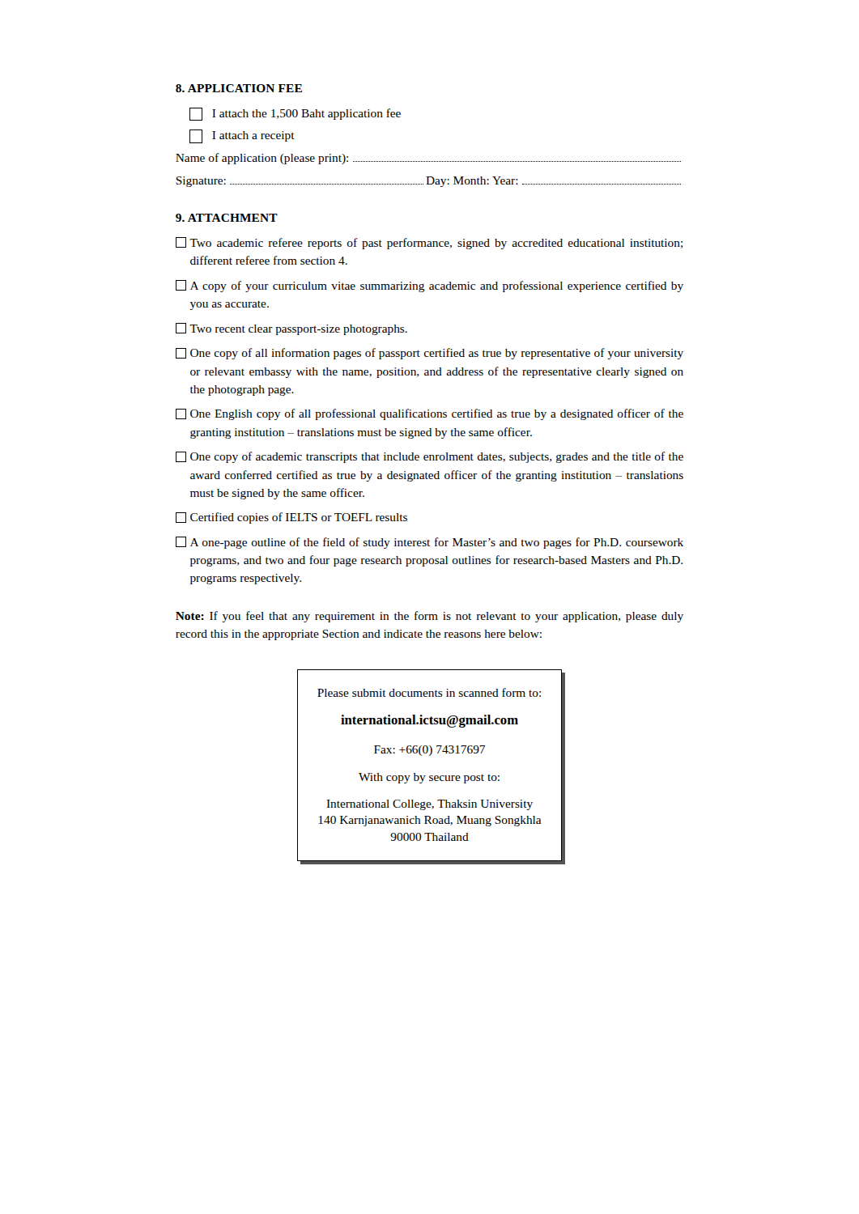8. APPLICATION FEE
I attach the 1,500 Baht application fee
I attach a receipt
Name of application (please print):
Signature: Day: Month: Year:
9. ATTACHMENT
Two academic referee reports of past performance, signed by accredited educational institution; different referee from section 4.
A copy of your curriculum vitae summarizing academic and professional experience certified by you as accurate.
Two recent clear passport-size photographs.
One copy of all information pages of passport certified as true by representative of your university or relevant embassy with the name, position, and address of the representative clearly signed on the photograph page.
One English copy of all professional qualifications certified as true by a designated officer of the granting institution – translations must be signed by the same officer.
One copy of academic transcripts that include enrolment dates, subjects, grades and the title of the award conferred certified as true by a designated officer of the granting institution – translations must be signed by the same officer.
Certified copies of IELTS or TOEFL results
A one-page outline of the field of study interest for Master’s and two pages for Ph.D. coursework programs, and two and four page research proposal outlines for research-based Masters and Ph.D. programs respectively.
Note: If you feel that any requirement in the form is not relevant to your application, please duly record this in the appropriate Section and indicate the reasons here below:
Please submit documents in scanned form to:
international.ictsu@gmail.com
Fax: +66(0) 74317697
With copy by secure post to:
International College, Thaksin University
140 Karnjanawanich Road, Muang Songkhla 90000 Thailand